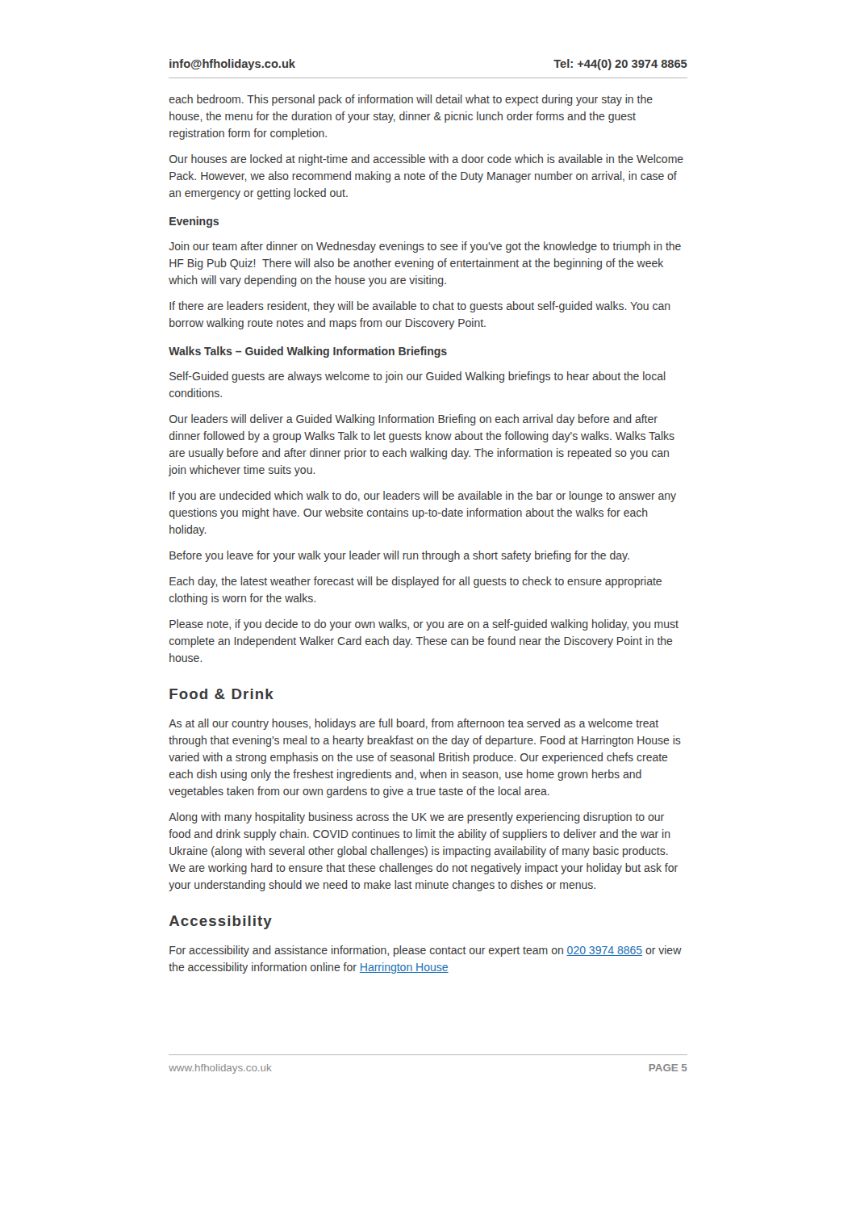info@hfholidays.co.uk
Tel: +44(0) 20 3974 8865
each bedroom. This personal pack of information will detail what to expect during your stay in the house, the menu for the duration of your stay, dinner & picnic lunch order forms and the guest registration form for completion.
Our houses are locked at night-time and accessible with a door code which is available in the Welcome Pack. However, we also recommend making a note of the Duty Manager number on arrival, in case of an emergency or getting locked out.
Evenings
Join our team after dinner on Wednesday evenings to see if you've got the knowledge to triumph in the HF Big Pub Quiz! There will also be another evening of entertainment at the beginning of the week which will vary depending on the house you are visiting.
If there are leaders resident, they will be available to chat to guests about self-guided walks. You can borrow walking route notes and maps from our Discovery Point.
Walks Talks – Guided Walking Information Briefings
Self-Guided guests are always welcome to join our Guided Walking briefings to hear about the local conditions.
Our leaders will deliver a Guided Walking Information Briefing on each arrival day before and after dinner followed by a group Walks Talk to let guests know about the following day's walks. Walks Talks are usually before and after dinner prior to each walking day. The information is repeated so you can join whichever time suits you.
If you are undecided which walk to do, our leaders will be available in the bar or lounge to answer any questions you might have. Our website contains up-to-date information about the walks for each holiday.
Before you leave for your walk your leader will run through a short safety briefing for the day.
Each day, the latest weather forecast will be displayed for all guests to check to ensure appropriate clothing is worn for the walks.
Please note, if you decide to do your own walks, or you are on a self-guided walking holiday, you must complete an Independent Walker Card each day. These can be found near the Discovery Point in the house.
Food & Drink
As at all our country houses, holidays are full board, from afternoon tea served as a welcome treat through that evening's meal to a hearty breakfast on the day of departure. Food at Harrington House is varied with a strong emphasis on the use of seasonal British produce. Our experienced chefs create each dish using only the freshest ingredients and, when in season, use home grown herbs and vegetables taken from our own gardens to give a true taste of the local area.
Along with many hospitality business across the UK we are presently experiencing disruption to our food and drink supply chain. COVID continues to limit the ability of suppliers to deliver and the war in Ukraine (along with several other global challenges) is impacting availability of many basic products. We are working hard to ensure that these challenges do not negatively impact your holiday but ask for your understanding should we need to make last minute changes to dishes or menus.
Accessibility
For accessibility and assistance information, please contact our expert team on 020 3974 8865 or view the accessibility information online for Harrington House
www.hfholidays.co.uk
PAGE 5